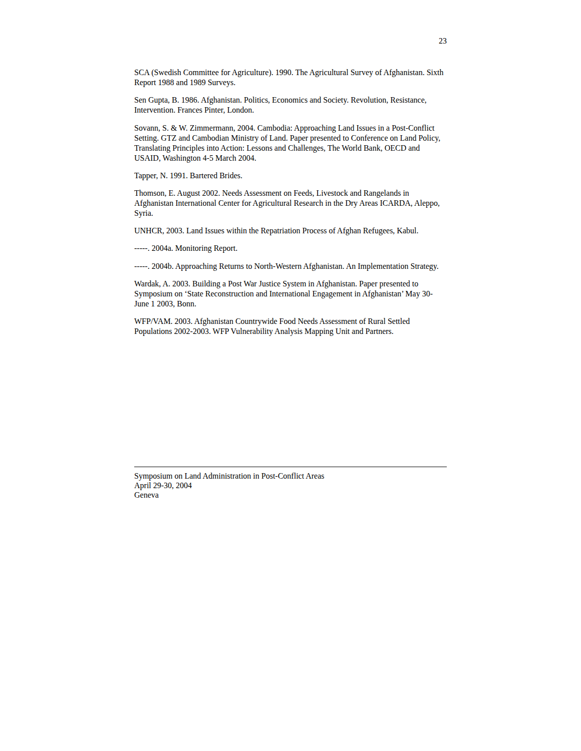23
SCA (Swedish Committee for Agriculture). 1990. The Agricultural Survey of Afghanistan. Sixth Report 1988 and 1989 Surveys.
Sen Gupta, B. 1986. Afghanistan. Politics, Economics and Society. Revolution, Resistance, Intervention. Frances Pinter, London.
Sovann, S. & W. Zimmermann, 2004. Cambodia: Approaching Land Issues in a Post-Conflict Setting. GTZ and Cambodian Ministry of Land. Paper presented to Conference on Land Policy, Translating Principles into Action: Lessons and Challenges, The World Bank, OECD and USAID, Washington 4-5 March 2004.
Tapper, N. 1991. Bartered Brides.
Thomson, E. August 2002. Needs Assessment on Feeds, Livestock and Rangelands in Afghanistan International Center for Agricultural Research in the Dry Areas ICARDA, Aleppo, Syria.
UNHCR, 2003. Land Issues within the Repatriation Process of Afghan Refugees, Kabul.
-----. 2004a. Monitoring Report.
-----. 2004b. Approaching Returns to North-Western Afghanistan. An Implementation Strategy.
Wardak, A. 2003. Building a Post War Justice System in Afghanistan. Paper presented to Symposium on ‘State Reconstruction and International Engagement in Afghanistan’ May 30-June 1 2003, Bonn.
WFP/VAM. 2003. Afghanistan Countrywide Food Needs Assessment of Rural Settled Populations 2002-2003. WFP Vulnerability Analysis Mapping Unit and Partners.
Symposium on Land Administration in Post-Conflict Areas
April 29-30, 2004
Geneva